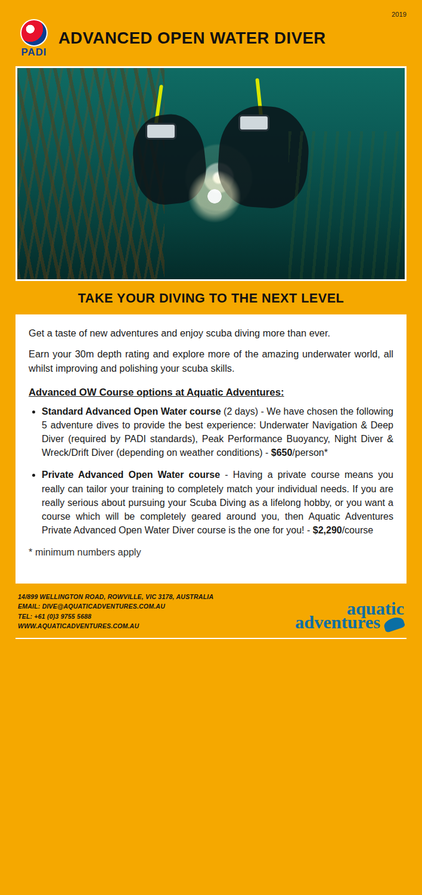2019
PADI
ADVANCED OPEN WATER DIVER
TAKE YOUR DIVING TO THE NEXT LEVEL
Get a taste of new adventures and enjoy scuba diving more than ever.
Earn your 30m depth rating and explore more of the amazing underwater world, all whilst improving and polishing your scuba skills.
Advanced OW Course options at Aquatic Adventures:
Standard Advanced Open Water course (2 days) - We have chosen the following 5 adventure dives to provide the best experience: Underwater Navigation & Deep Diver (required by PADI standards), Peak Performance Buoyancy, Night Diver & Wreck/Drift Diver (depending on weather conditions) - $650/person*
Private Advanced Open Water course - Having a private course means you really can tailor your training to completely match your individual needs. If you are really serious about pursuing your Scuba Diving as a lifelong hobby, or you want a course which will be completely geared around you, then Aquatic Adventures Private Advanced Open Water Diver course is the one for you! - $2,290/course
* minimum numbers apply
14/899 WELLINGTON ROAD, ROWVILLE, VIC 3178, AUSTRALIA
EMAIL: DIVE@AQUATICADVENTURES.COM.AU
TEL: +61 (0)3 9755 5688
WWW.AQUATICADVENTURES.COM.AU
aquatic adventures